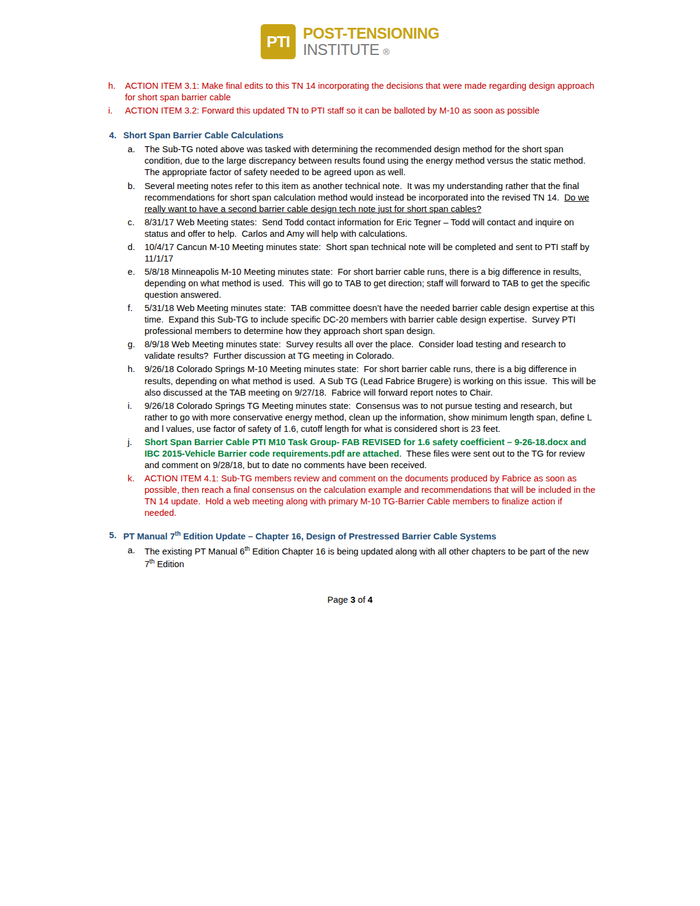POST-TENSIONING
INSTITUTE ®
h. ACTION ITEM 3.1: Make final edits to this TN 14 incorporating the decisions that were made regarding design approach for short span barrier cable
i. ACTION ITEM 3.2: Forward this updated TN to PTI staff so it can be balloted by M-10 as soon as possible
4. Short Span Barrier Cable Calculations
a. The Sub-TG noted above was tasked with determining the recommended design method for the short span condition, due to the large discrepancy between results found using the energy method versus the static method. The appropriate factor of safety needed to be agreed upon as well.
b. Several meeting notes refer to this item as another technical note. It was my understanding rather that the final recommendations for short span calculation method would instead be incorporated into the revised TN 14. Do we really want to have a second barrier cable design tech note just for short span cables?
c. 8/31/17 Web Meeting states: Send Todd contact information for Eric Tegner – Todd will contact and inquire on status and offer to help. Carlos and Amy will help with calculations.
d. 10/4/17 Cancun M-10 Meeting minutes state: Short span technical note will be completed and sent to PTI staff by 11/1/17
e. 5/8/18 Minneapolis M-10 Meeting minutes state: For short barrier cable runs, there is a big difference in results, depending on what method is used. This will go to TAB to get direction; staff will forward to TAB to get the specific question answered.
f. 5/31/18 Web Meeting minutes state: TAB committee doesn’t have the needed barrier cable design expertise at this time. Expand this Sub-TG to include specific DC-20 members with barrier cable design expertise. Survey PTI professional members to determine how they approach short span design.
g. 8/9/18 Web Meeting minutes state: Survey results all over the place. Consider load testing and research to validate results? Further discussion at TG meeting in Colorado.
h. 9/26/18 Colorado Springs M-10 Meeting minutes state: For short barrier cable runs, there is a big difference in results, depending on what method is used. A Sub TG (Lead Fabrice Brugere) is working on this issue. This will be also discussed at the TAB meeting on 9/27/18. Fabrice will forward report notes to Chair.
i. 9/26/18 Colorado Springs TG Meeting minutes state: Consensus was to not pursue testing and research, but rather to go with more conservative energy method, clean up the information, show minimum length span, define L and l values, use factor of safety of 1.6, cutoff length for what is considered short is 23 feet.
j. Short Span Barrier Cable PTI M10 Task Group- FAB REVISED for 1.6 safety coefficient – 9-26-18.docx and IBC 2015-Vehicle Barrier code requirements.pdf are attached. These files were sent out to the TG for review and comment on 9/28/18, but to date no comments have been received.
k. ACTION ITEM 4.1: Sub-TG members review and comment on the documents produced by Fabrice as soon as possible, then reach a final consensus on the calculation example and recommendations that will be included in the TN 14 update. Hold a web meeting along with primary M-10 TG-Barrier Cable members to finalize action if needed.
5. PT Manual 7th Edition Update – Chapter 16, Design of Prestressed Barrier Cable Systems
a. The existing PT Manual 6th Edition Chapter 16 is being updated along with all other chapters to be part of the new 7th Edition
Page 3 of 4